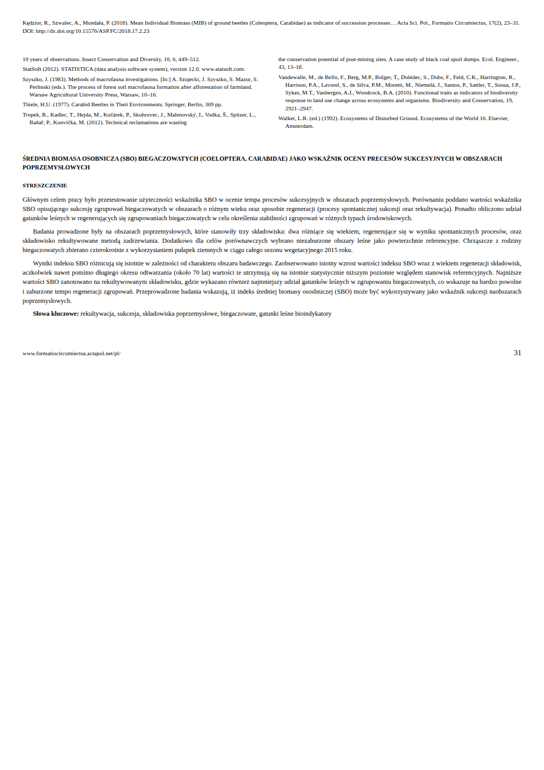Kędzior, R., Szwalec, A., Mundała, P. (2018). Mean Individual Biomass (MIB) of ground beetles (Coleoptera, Carabidae) as indicator of succession processes… Acta Sci. Pol., Formatio Circumiectus, 17(2), 23–31. DOI: http://dx.doi.org/10.15576/ASP.FC/2018.17.2.23
10 years of observations. Insect Conservation and Diversity, 10, 6, 449–512.
StatSoft (2012). STATISTICA (data analysis software system), version 12.0. www.statsoft.com.
Szyszko, J. (1983). Methods of macrofauna investigations. [In:] A. Szujecki, J. Szyszko, S. Mazur, S. Perlinski (eds.). The process of forest soil macrofauna formation after afforestation of farmland. Warsaw Agricultural University Press, Warsaw, 10–16.
Thiele, H.U. (1977). Carabid Beetles in Theii Environments. Springer, Berlin, 369 pp.
Tropek, R., Kadlec, T., Hejda, M., Kočárek, P., Skuhrovec, J., Malenovský, I., Vodka, Š., Spitzer, L., Baňař, P., Konvička, M. (2012). Technical reclamations are wasting
the conservation potential of post-mining sites. A case study of black coal spoil dumps. Ecol. Engineer., 43, 13–18.
Vandewalle, M., de Bello, F., Berg, M.P., Bolger, T., Dolédec, S., Dubs, F., Feld, C.K., Harrington, R., Harrison, P.A., Lavorel, S., de Silva, P.M., Moretti, M., Niemelä, J., Santos, P., Sattler, T., Sousa, J.P., Sykes, M.T., Vanbergen, A.J., Woodcock, B.A. (2010). Functional traits as indicators of biodiversity response to land use change across ecosystems and organisms. Biodiversity and Conservation, 19, 2921–2947.
Walker, L.R. (ed.) (1992). Ecosystems of Disturbed Ground. Ecosystems of the World 16. Elsevier, Amsterdam.
Średnia biomasa osobnicza (SBO) biegaczowatych (Coeloptera, Carabidae) jako wskaźnik oceny precesów sukcesyjnych w obszarach poprzemysłowych
Streszczenie
Głównym celem pracy było przetestowanie użyteczności wskaźnika SBO w ocenie tempa procesów sukcesyjnych w obszarach poprzemysłowych. Porównaniu poddano wartości wskaźnika SBO opisującego sukcesję zgrupowań biegaczowatych w obszarach o różnym wieku oraz sposobie regeneracji (procesy spontanicznej sukcesji oraz rekultywacja). Ponadto obliczono udział gatunków leśnych w regenerujących się zgrupowaniach biegaczowatych w celu określenia stabilności zgrupowań w różnych typach środowiskowych.
Badania prowadzone były na obszarach poprzemysłowych, które stanowiły trzy składowiska: dwa różniące się wiekiem, regenerujące się w wyniku spontanicznych procesów, oraz składowisko rekultywowane metodą zadrzewiania. Dodatkowo dla celów porównawczych wybrano niezaburzone obszary leśne jako powierzchnie referencyjne. Chrząszcze z rodziny biegaczowatych zbierano czterokrotnie z wykorzystaniem pułapek ziemnych w ciągu całego sezonu wegetacyjnego 2015 roku.
Wyniki indeksu SBO różnicują się istotnie w zależności od charakteru obszaru badawczego. Zaobserwowano istotny wzrost wartości indeksu SBO wraz z wiekiem regeneracji składowisk, aczkolwiek nawet pomimo długiego okresu odtwarzania (około 70 lat) wartości te utrzymują się na istotnie statystycznie niższym poziomie względem stanowisk referencyjnych. Najniższe wartości SBO zanotowano na rekultywowanym składowisku, gdzie wykazano również najmniejszy udział gatunków leśnych w zgrupowaniu biegaczowatych, co wskazuje na bardzo powolne i zaburzone tempo regeneracji zgrupowań. Przeprowadzone badania wskazują, iż indeks średniej biomasy ososbniczej (SBO) może być wykorzystywany jako wskaźnik sukcesji naobszarach poprzemysłowych.
Słowa kluczowe: rekultywacja, sukcesja, składowiska poprzemysłowe, biegaczowate, gatunki leśne bioindykatory
www.formatiocircumiectus.actapol.net/pl/ 31